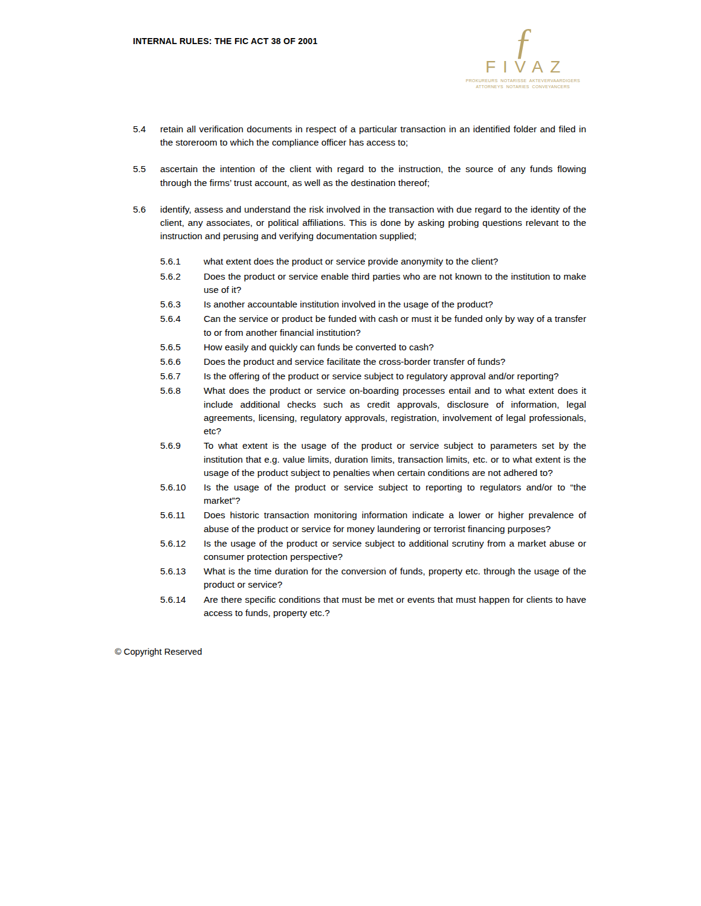INTERNAL RULES: THE FIC ACT 38 OF 2001
ƒ
FIVAZ
PROKUREURS NOTARISSE AKTEVERVAARDIGERS
ATTORNEYS NOTARIES CONVEYANCERS
5.4
retain all verification documents in respect of a particular transaction in an identified folder and filed in the storeroom to which the compliance officer has access to;
5.5
ascertain the intention of the client with regard to the instruction, the source of any funds flowing through the firms’ trust account, as well as the destination thereof;
5.6
identify, assess and understand the risk involved in the transaction with due regard to the identity of the client, any associates, or political affiliations. This is done by asking probing questions relevant to the instruction and perusing and verifying documentation supplied;
5.6.1
what extent does the product or service provide anonymity to the client?
5.6.2
Does the product or service enable third parties who are not known to the institution to make use of it?
5.6.3
Is another accountable institution involved in the usage of the product?
5.6.4
Can the service or product be funded with cash or must it be funded only by way of a transfer to or from another financial institution?
5.6.5
How easily and quickly can funds be converted to cash?
5.6.6
Does the product and service facilitate the cross-border transfer of funds?
5.6.7
Is the offering of the product or service subject to regulatory approval and/or reporting?
5.6.8
What does the product or service on-boarding processes entail and to what extent does it include additional checks such as credit approvals, disclosure of information, legal agreements, licensing, regulatory approvals, registration, involvement of legal professionals, etc?
5.6.9
To what extent is the usage of the product or service subject to parameters set by the institution that e.g. value limits, duration limits, transaction limits, etc. or to what extent is the usage of the product subject to penalties when certain conditions are not adhered to?
5.6.10
Is the usage of the product or service subject to reporting to regulators and/or to “the market”?
5.6.11
Does historic transaction monitoring information indicate a lower or higher prevalence of abuse of the product or service for money laundering or terrorist financing purposes?
5.6.12
Is the usage of the product or service subject to additional scrutiny from a market abuse or consumer protection perspective?
5.6.13
What is the time duration for the conversion of funds, property etc. through the usage of the product or service?
5.6.14
Are there specific conditions that must be met or events that must happen for clients to have access to funds, property etc.?
© Copyright Reserved